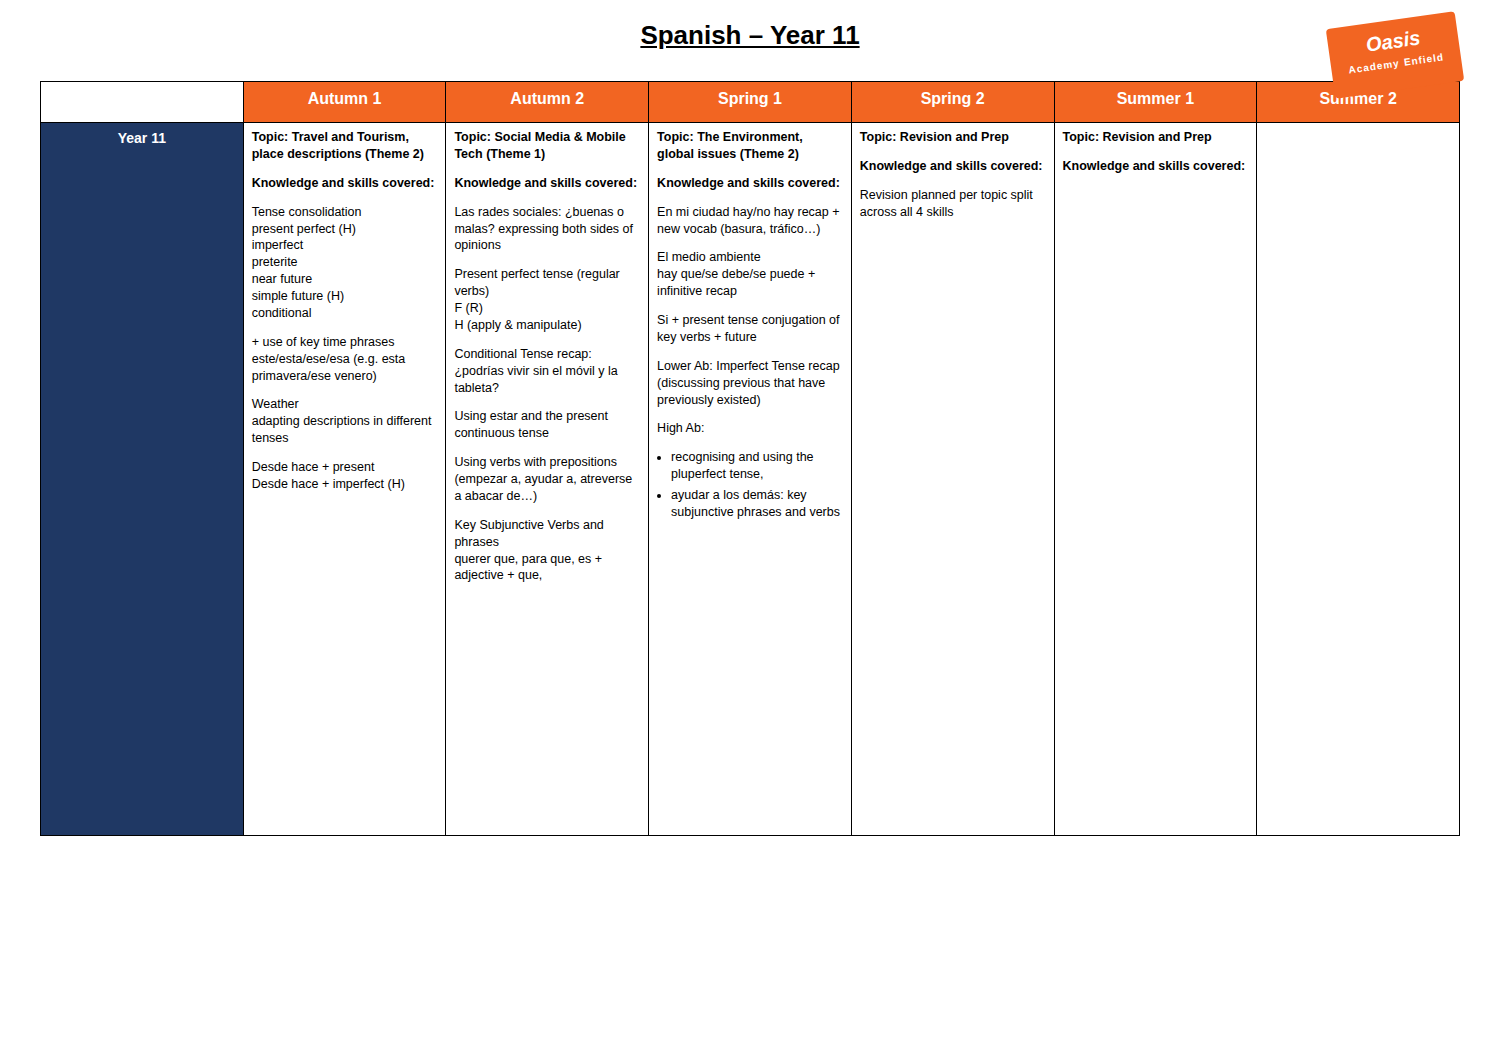Oasis Academy Enfield
Spanish – Year 11
| | Autumn 1 | Autumn 2 | Spring 1 | Spring 2 | Summer 1 | Summer 2 |
| --- | --- | --- | --- | --- | --- | --- |
| Year 11 | Topic: Travel and Tourism, place descriptions (Theme 2) Knowledge and skills covered: Tense consolidation present perfect (H) imperfect preterite near future simple future (H) conditional + use of key time phrases este/esta/ese/esa (e.g. esta primavera/ese venero) Weather adapting descriptions in different tenses Desde hace + present Desde hace + imperfect (H) | Topic: Social Media & Mobile Tech (Theme 1) Knowledge and skills covered: Las rades sociales: ¿buenas o malas? expressing both sides of opinions Present perfect tense (regular verbs) F (R) H (apply & manipulate) Conditional Tense recap: ¿podrías vivir sin el móvil y la tableta? Using estar and the present continuous tense Using verbs with prepositions (empezar a, ayudar a, atreverse a abacar de…) Key Subjunctive Verbs and phrases querer que, para que, es + adjective + que, | Topic: The Environment, global issues (Theme 2) Knowledge and skills covered: En mi ciudad hay/no hay recap + new vocab (basura, tráfico…) El medio ambiente hay que/se debe/se puede + infinitive recap Si + present tense conjugation of key verbs + future Lower Ab: Imperfect Tense recap (discussing previous that have previously existed) High Ab: recognising and using the pluperfect tense, ayudar a los demás: key subjunctive phrases and verbs | Topic: Revision and Prep Knowledge and skills covered: Revision planned per topic split across all 4 skills | Topic: Revision and Prep Knowledge and skills covered: | |